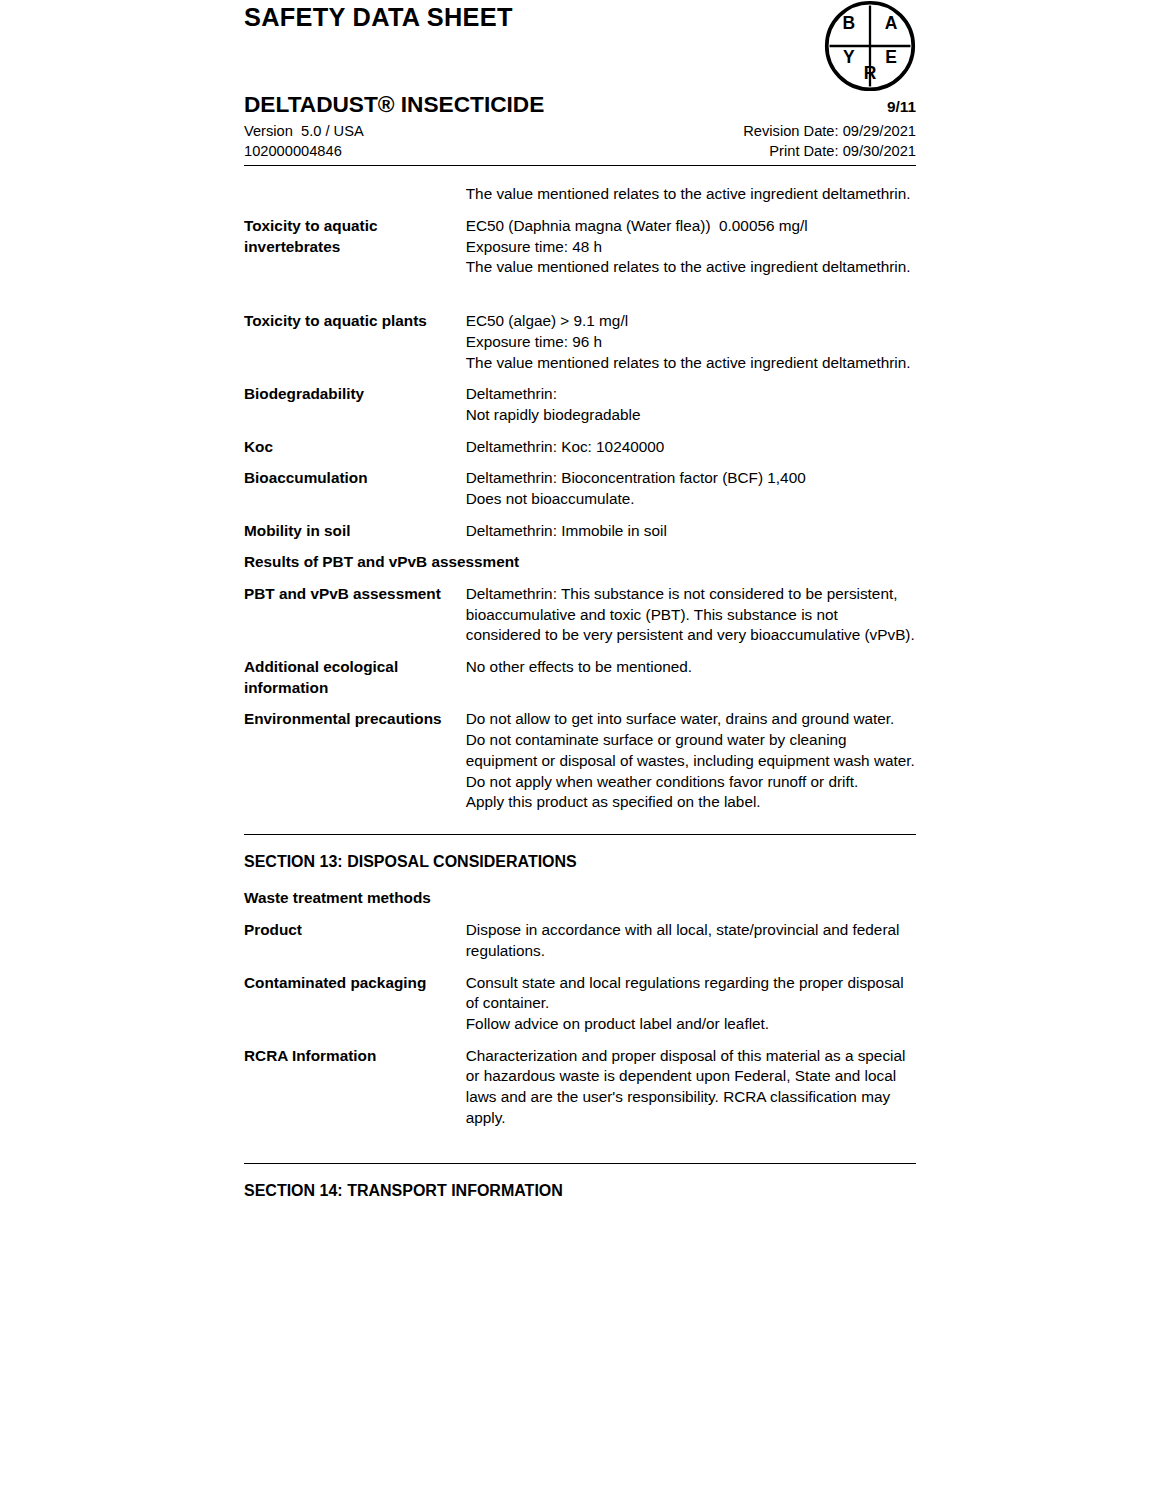B Y A E R
SAFETY DATA SHEET
DELTADUST® INSECTICIDE
9/11
Version 5.0 / USA
102000004846
Revision Date: 09/29/2021
Print Date: 09/30/2021
| | The value mentioned relates to the active ingredient deltamethrin. |
| Toxicity to aquatic invertebrates | EC50 (Daphnia magna (Water flea)) 0.00056 mg/l Exposure time: 48 h The value mentioned relates to the active ingredient deltamethrin. |
| Toxicity to aquatic plants | EC50 (algae) > 9.1 mg/l Exposure time: 96 h The value mentioned relates to the active ingredient deltamethrin. |
| Biodegradability | Deltamethrin: Not rapidly biodegradable |
| Koc | Deltamethrin: Koc: 10240000 |
| Bioaccumulation | Deltamethrin: Bioconcentration factor (BCF) 1,400 Does not bioaccumulate. |
| Mobility in soil | Deltamethrin: Immobile in soil |
| Results of PBT and vPvB assessment |
| PBT and vPvB assessment | Deltamethrin: This substance is not considered to be persistent, bioaccumulative and toxic (PBT). This substance is not considered to be very persistent and very bioaccumulative (vPvB). |
| Additional ecological information | No other effects to be mentioned. |
| Environmental precautions | Do not allow to get into surface water, drains and ground water. Do not contaminate surface or ground water by cleaning equipment or disposal of wastes, including equipment wash water. Do not apply when weather conditions favor runoff or drift. Apply this product as specified on the label. |
SECTION 13: DISPOSAL CONSIDERATIONS
Waste treatment methods
| Product | Dispose in accordance with all local, state/provincial and federal regulations. |
| Contaminated packaging | Consult state and local regulations regarding the proper disposal of container. Follow advice on product label and/or leaflet. |
| RCRA Information | Characterization and proper disposal of this material as a special or hazardous waste is dependent upon Federal, State and local laws and are the user's responsibility. RCRA classification may apply. |
SECTION 14: TRANSPORT INFORMATION